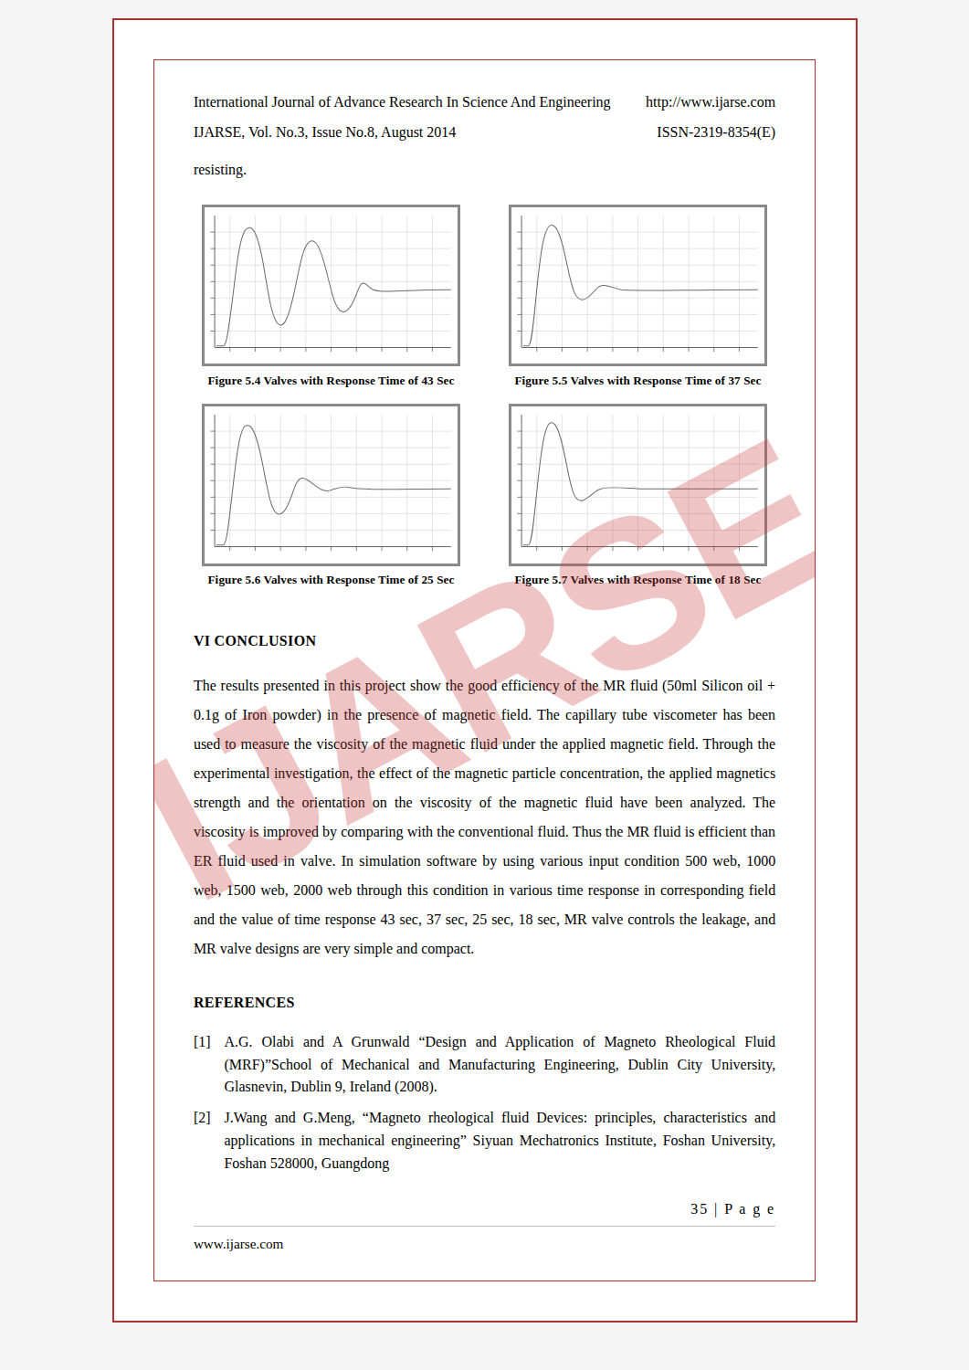IJARSE
International Journal of Advance Research In Science And Engineering
http://www.ijarse.com
IJARSE, Vol. No.3, Issue No.8, August 2014
ISSN-2319-8354(E)
resisting.
Figure 5.4 Valves with Response Time of 43 Sec
Figure 5.5 Valves with Response Time of 37 Sec
Figure 5.6 Valves with Response Time of 25 Sec
Figure 5.7 Valves with Response Time of 18 Sec
VI CONCLUSION
The results presented in this project show the good efficiency of the MR fluid (50ml Silicon oil + 0.1g of Iron powder) in the presence of magnetic field. The capillary tube viscometer has been used to measure the viscosity of the magnetic fluid under the applied magnetic field. Through the experimental investigation, the effect of the magnetic particle concentration, the applied magnetics strength and the orientation on the viscosity of the magnetic fluid have been analyzed. The viscosity is improved by comparing with the conventional fluid. Thus the MR fluid is efficient than ER fluid used in valve. In simulation software by using various input condition 500 web, 1000 web, 1500 web, 2000 web through this condition in various time response in corresponding field and the value of time response 43 sec, 37 sec, 25 sec, 18 sec, MR valve controls the leakage, and MR valve designs are very simple and compact.
REFERENCES
[1] A.G. Olabi and A Grunwald “Design and Application of Magneto Rheological Fluid (MRF)”School of Mechanical and Manufacturing Engineering, Dublin City University, Glasnevin, Dublin 9, Ireland (2008).
[2] J.Wang and G.Meng, “Magneto rheological fluid Devices: principles, characteristics and applications in mechanical engineering” Siyuan Mechatronics Institute, Foshan University, Foshan 528000, Guangdong
35 | P a g e
www.ijarse.com